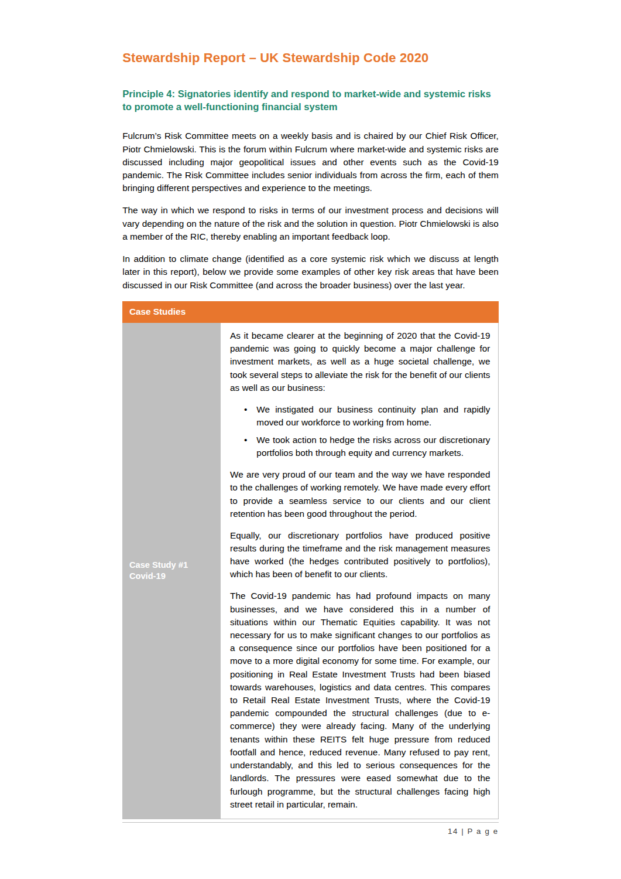Stewardship Report – UK Stewardship Code 2020
Principle 4: Signatories identify and respond to market-wide and systemic risks to promote a well-functioning financial system
Fulcrum’s Risk Committee meets on a weekly basis and is chaired by our Chief Risk Officer, Piotr Chmielowski. This is the forum within Fulcrum where market-wide and systemic risks are discussed including major geopolitical issues and other events such as the Covid-19 pandemic. The Risk Committee includes senior individuals from across the firm, each of them bringing different perspectives and experience to the meetings.
The way in which we respond to risks in terms of our investment process and decisions will vary depending on the nature of the risk and the solution in question. Piotr Chmielowski is also a member of the RIC, thereby enabling an important feedback loop.
In addition to climate change (identified as a core systemic risk which we discuss at length later in this report), below we provide some examples of other key risk areas that have been discussed in our Risk Committee (and across the broader business) over the last year.
| Case Studies |
| --- |
| Case Study #1 Covid-19 | As it became clearer at the beginning of 2020 that the Covid-19 pandemic was going to quickly become a major challenge for investment markets, as well as a huge societal challenge, we took several steps to alleviate the risk for the benefit of our clients as well as our business: We instigated our business continuity plan and rapidly moved our workforce to working from home. We took action to hedge the risks across our discretionary portfolios both through equity and currency markets. We are very proud of our team and the way we have responded to the challenges of working remotely. We have made every effort to provide a seamless service to our clients and our client retention has been good throughout the period. Equally, our discretionary portfolios have produced positive results during the timeframe and the risk management measures have worked (the hedges contributed positively to portfolios), which has been of benefit to our clients. The Covid-19 pandemic has had profound impacts on many businesses, and we have considered this in a number of situations within our Thematic Equities capability. It was not necessary for us to make significant changes to our portfolios as a consequence since our portfolios have been positioned for a move to a more digital economy for some time. For example, our positioning in Real Estate Investment Trusts had been biased towards warehouses, logistics and data centres. This compares to Retail Real Estate Investment Trusts, where the Covid-19 pandemic compounded the structural challenges (due to e-commerce) they were already facing. Many of the underlying tenants within these REITS felt huge pressure from reduced footfall and hence, reduced revenue. Many refused to pay rent, understandably, and this led to serious consequences for the landlords. The pressures were eased somewhat due to the furlough programme, but the structural challenges facing high street retail in particular, remain. |
14 | P a g e